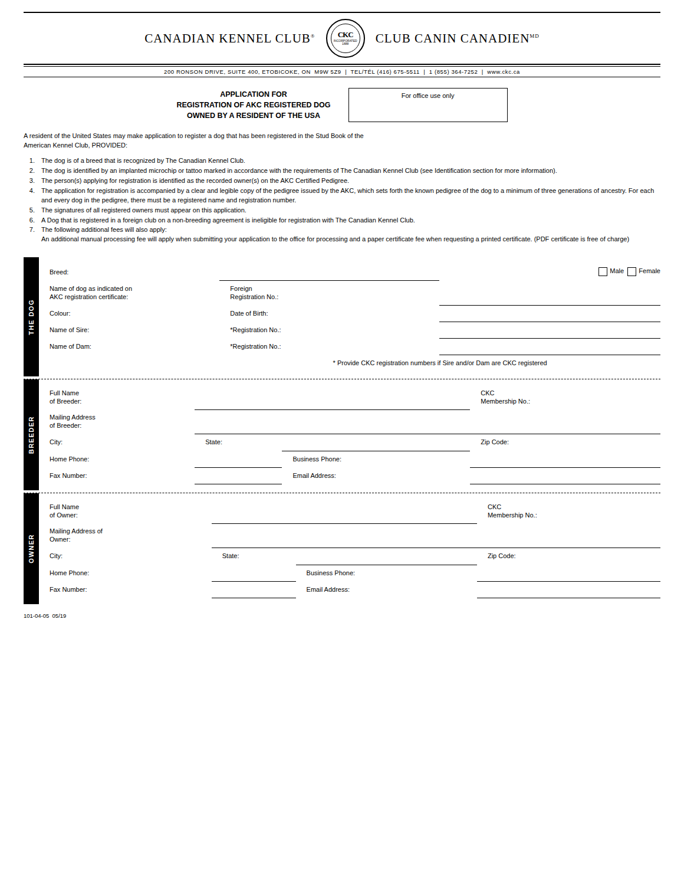CANADIAN KENNEL CLUB®
CKC
INCORPORATED 1888
CLUB CANIN CANADIENMD
200 RONSON DRIVE, SUITE 400, ETOBICOKE, ON M9W 5Z9 | TEL/TÉL (416) 675-5511 | 1 (855) 364-7252 | www.ckc.ca
APPLICATION FOR
REGISTRATION OF AKC REGISTERED DOG
OWNED BY A RESIDENT OF THE USA
For office use only
A resident of the United States may make application to register a dog that has been registered in the Stud Book of the
American Kennel Club, PROVIDED:
The dog is of a breed that is recognized by The Canadian Kennel Club.
The dog is identified by an implanted microchip or tattoo marked in accordance with the requirements of The Canadian Kennel Club (see Identification section for more information).
The person(s) applying for registration is identified as the recorded owner(s) on the AKC Certified Pedigree.
The application for registration is accompanied by a clear and legible copy of the pedigree issued by the AKC, which sets forth the known pedigree of the dog to a minimum of three generations of ancestry. For each and every dog in the pedigree, there must be a registered name and registration number.
The signatures of all registered owners must appear on this application.
A Dog that is registered in a foreign club on a non-breeding agreement is ineligible for registration with The Canadian Kennel Club.
The following additional fees will also apply:
An additional manual processing fee will apply when submitting your application to the office for processing and a paper certificate fee when requesting a printed certificate. (PDF certificate is free of charge)
THE DOG
| Breed: | | Male Female |
| Name of dog as indicated on AKC registration certificate: | | Foreign Registration No.: | |
| Colour: | | Date of Birth: | |
| Name of Sire: | | *Registration No.: | |
| Name of Dam: | | *Registration No.: | |
| | * Provide CKC registration numbers if Sire and/or Dam are CKC registered |
BREEDER
| Full Name of Breeder: | | CKC Membership No.: | |
| Mailing Address of Breeder: | |
| City: | | State: | | Zip Code: | |
| Home Phone: | | Business Phone: | |
| Fax Number: | | Email Address: | |
OWNER
| Full Name of Owner: | | CKC Membership No.: | |
| Mailing Address of Owner: | |
| City: | | State: | | Zip Code: | |
| Home Phone: | | Business Phone: | |
| Fax Number: | | Email Address: | |
101-04-05 05/19